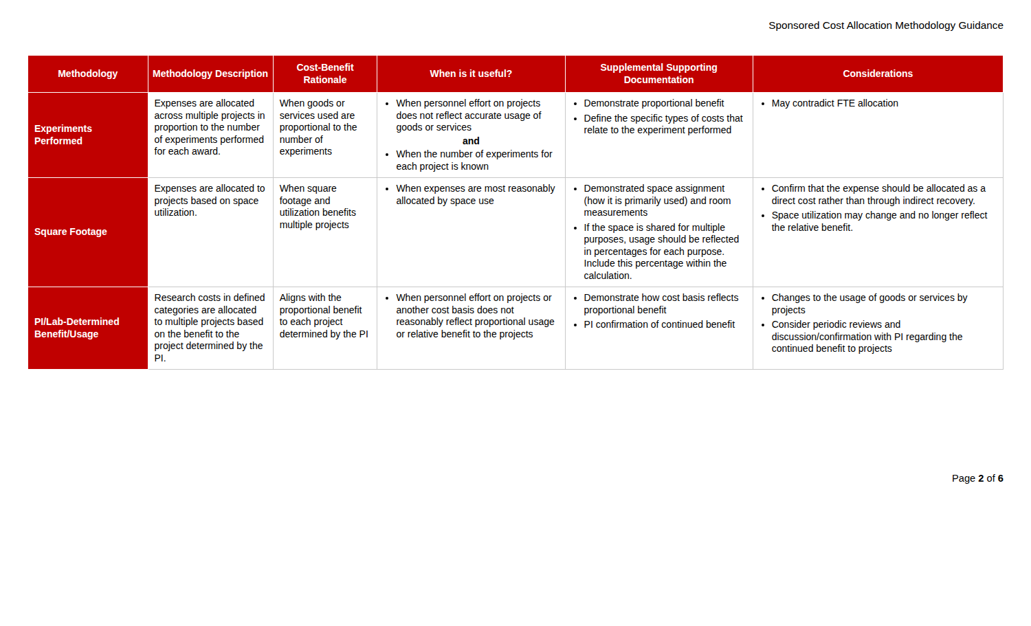Sponsored Cost Allocation Methodology Guidance
| Methodology | Methodology Description | Cost-Benefit Rationale | When is it useful? | Supplemental Supporting Documentation | Considerations |
| --- | --- | --- | --- | --- | --- |
| Experiments Performed | Expenses are allocated across multiple projects in proportion to the number of experiments performed for each award. | When goods or services used are proportional to the number of experiments | When personnel effort on projects does not reflect accurate usage of goods or services and When the number of experiments for each project is known | Demonstrate proportional benefit Define the specific types of costs that relate to the experiment performed | May contradict FTE allocation |
| Square Footage | Expenses are allocated to projects based on space utilization. | When square footage and utilization benefits multiple projects | When expenses are most reasonably allocated by space use | Demonstrated space assignment (how it is primarily used) and room measurements If the space is shared for multiple purposes, usage should be reflected in percentages for each purpose. Include this percentage within the calculation. | Confirm that the expense should be allocated as a direct cost rather than through indirect recovery. Space utilization may change and no longer reflect the relative benefit. |
| PI/Lab-Determined Benefit/Usage | Research costs in defined categories are allocated to multiple projects based on the benefit to the project determined by the PI. | Aligns with the proportional benefit to each project determined by the PI | When personnel effort on projects or another cost basis does not reasonably reflect proportional usage or relative benefit to the projects | Demonstrate how cost basis reflects proportional benefit PI confirmation of continued benefit | Changes to the usage of goods or services by projects Consider periodic reviews and discussion/confirmation with PI regarding the continued benefit to projects |
Page 2 of 6